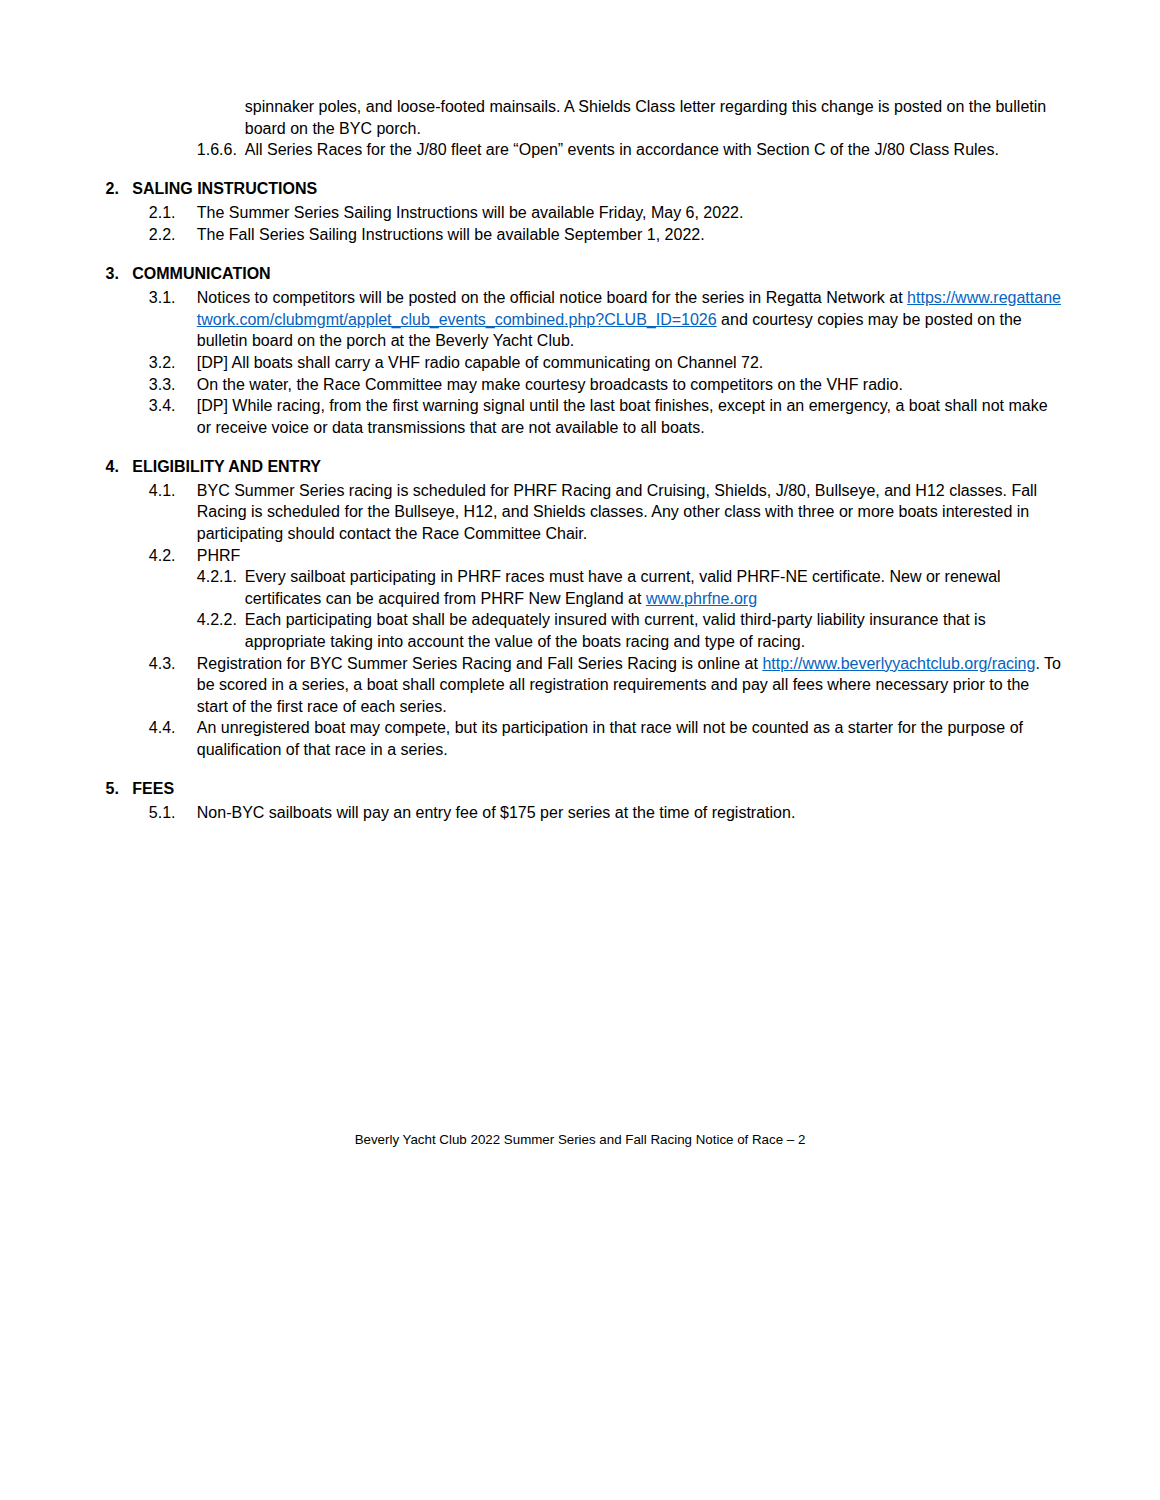spinnaker poles, and loose-footed mainsails. A Shields Class letter regarding this change is posted on the bulletin board on the BYC porch.
1.6.6. All Series Races for the J/80 fleet are “Open” events in accordance with Section C of the J/80 Class Rules.
2. SALING INSTRUCTIONS
2.1. The Summer Series Sailing Instructions will be available Friday, May 6, 2022.
2.2. The Fall Series Sailing Instructions will be available September 1, 2022.
3. COMMUNICATION
3.1. Notices to competitors will be posted on the official notice board for the series in Regatta Network at https://www.regattanetwork.com/clubmgmt/applet_club_events_combined.php?CLUB_ID=1026 and courtesy copies may be posted on the bulletin board on the porch at the Beverly Yacht Club.
3.2.[DP] All boats shall carry a VHF radio capable of communicating on Channel 72.
3.3. On the water, the Race Committee may make courtesy broadcasts to competitors on the VHF radio.
3.4.[DP] While racing, from the first warning signal until the last boat finishes, except in an emergency, a boat shall not make or receive voice or data transmissions that are not available to all boats.
4. ELIGIBILITY AND ENTRY
4.1. BYC Summer Series racing is scheduled for PHRF Racing and Cruising, Shields, J/80, Bullseye, and H12 classes. Fall Racing is scheduled for the Bullseye, H12, and Shields classes. Any other class with three or more boats interested in participating should contact the Race Committee Chair.
4.2. PHRF
4.2.1. Every sailboat participating in PHRF races must have a current, valid PHRF-NE certificate. New or renewal certificates can be acquired from PHRF New England at www.phrfne.org
4.2.2. Each participating boat shall be adequately insured with current, valid third-party liability insurance that is appropriate taking into account the value of the boats racing and type of racing.
4.3. Registration for BYC Summer Series Racing and Fall Series Racing is online at http://www.beverlyyachtclub.org/racing. To be scored in a series, a boat shall complete all registration requirements and pay all fees where necessary prior to the start of the first race of each series.
4.4. An unregistered boat may compete, but its participation in that race will not be counted as a starter for the purpose of qualification of that race in a series.
5. FEES
5.1. Non-BYC sailboats will pay an entry fee of $175 per series at the time of registration.
Beverly Yacht Club 2022 Summer Series and Fall Racing Notice of Race – 2